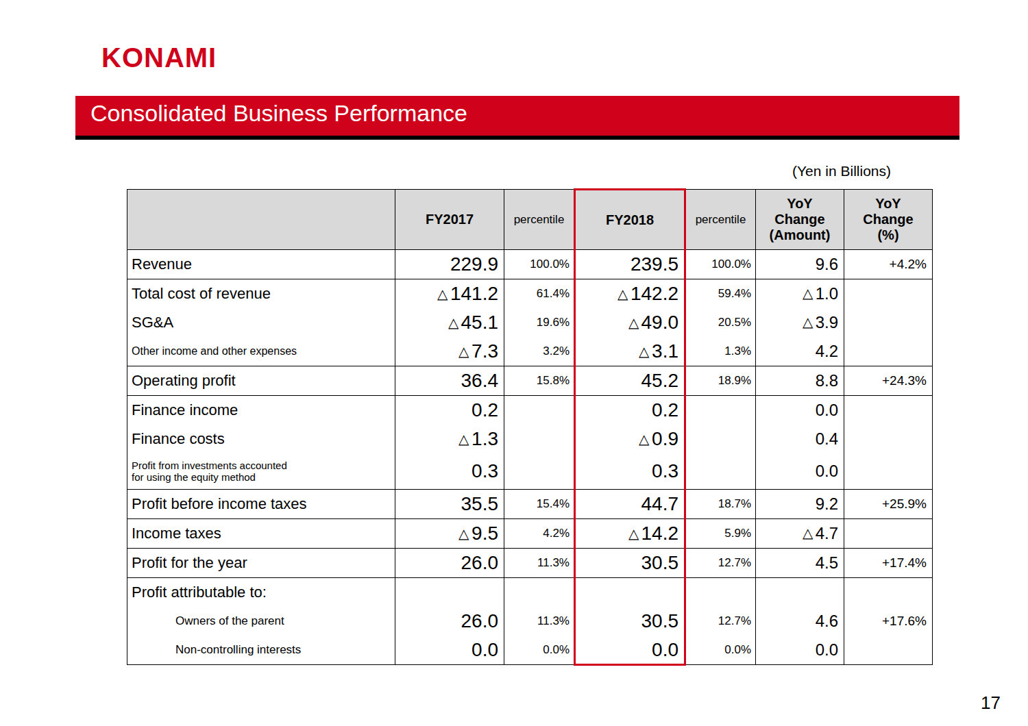KONAMI
Consolidated Business Performance
(Yen in Billions)
| | FY2017 | percentile | FY2018 | percentile | YoY Change (Amount) | YoY Change (%) |
| Revenue | 229.9 | 100.0% | 239.5 | 100.0% | 9.6 | +4.2% |
| Total cost of revenue | △ 141.2 | 61.4% | △ 142.2 | 59.4% | △ 1.0 | |
| SG&A | △ 45.1 | 19.6% | △ 49.0 | 20.5% | △ 3.9 |
| Other income and other expenses | △ 7.3 | 3.2% | △ 3.1 | 1.3% | 4.2 |
| Operating profit | 36.4 | 15.8% | 45.2 | 18.9% | 8.8 | +24.3% |
| Finance income | 0.2 | | 0.2 | | 0.0 | |
| Finance costs | △ 1.3 | | △ 0.9 | | 0.4 |
| Profit from investments accounted for using the equity method | 0.3 | | 0.3 | | 0.0 |
| Profit before income taxes | 35.5 | 15.4% | 44.7 | 18.7% | 9.2 | +25.9% |
| Income taxes | △ 9.5 | 4.2% | △ 14.2 | 5.9% | △ 4.7 | |
| Profit for the year | 26.0 | 11.3% | 30.5 | 12.7% | 4.5 | +17.4% |
| Profit attributable to: | | | | | | |
| Owners of the parent | 26.0 | 11.3% | 30.5 | 12.7% | 4.6 | +17.6% |
| Non-controlling interests | 0.0 | 0.0% | 0.0 | 0.0% | 0.0 | |
17